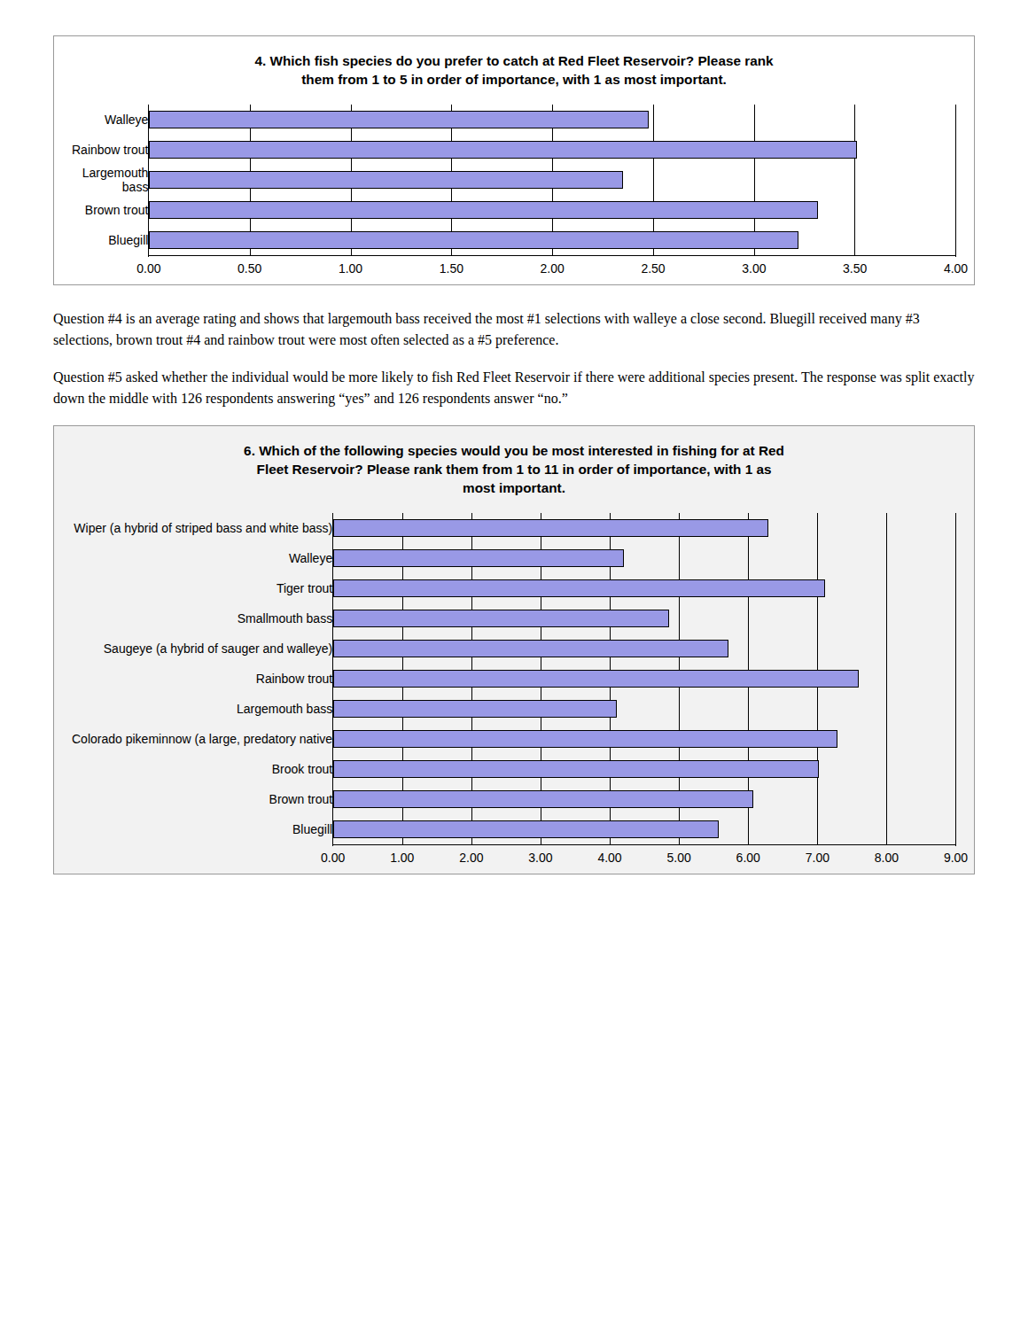4. Which fish species do you prefer to catch at Red Fleet Reservoir? Please rank
them from 1 to 5 in order of importance, with 1 as most important.
| Walleye | |
| Rainbow trout | |
| Largemouth bass | |
| Brown trout | |
| Bluegill | |
| | 0.00 0.50 1.00 1.50 2.00 2.50 3.00 3.50 4.00 |
Question #4 is an average rating and shows that largemouth bass received the most #1 selections with walleye a close second. Bluegill received many #3 selections, brown trout #4 and rainbow trout were most often selected as a #5 preference.
Question #5 asked whether the individual would be more likely to fish Red Fleet Reservoir if there were additional species present. The response was split exactly down the middle with 126 respondents answering “yes” and 126 respondents answer “no.”
6. Which of the following species would you be most interested in fishing for at Red
Fleet Reservoir? Please rank them from 1 to 11 in order of importance, with 1 as
most important.
| Wiper (a hybrid of striped bass and white bass) | |
| Walleye | |
| Tiger trout | |
| Smallmouth bass | |
| Saugeye (a hybrid of sauger and walleye) | |
| Rainbow trout | |
| Largemouth bass | |
| Colorado pikeminnow (a large, predatory native | |
| Brook trout | |
| Brown trout | |
| Bluegill | |
| | 0.00 1.00 2.00 3.00 4.00 5.00 6.00 7.00 8.00 9.00 |